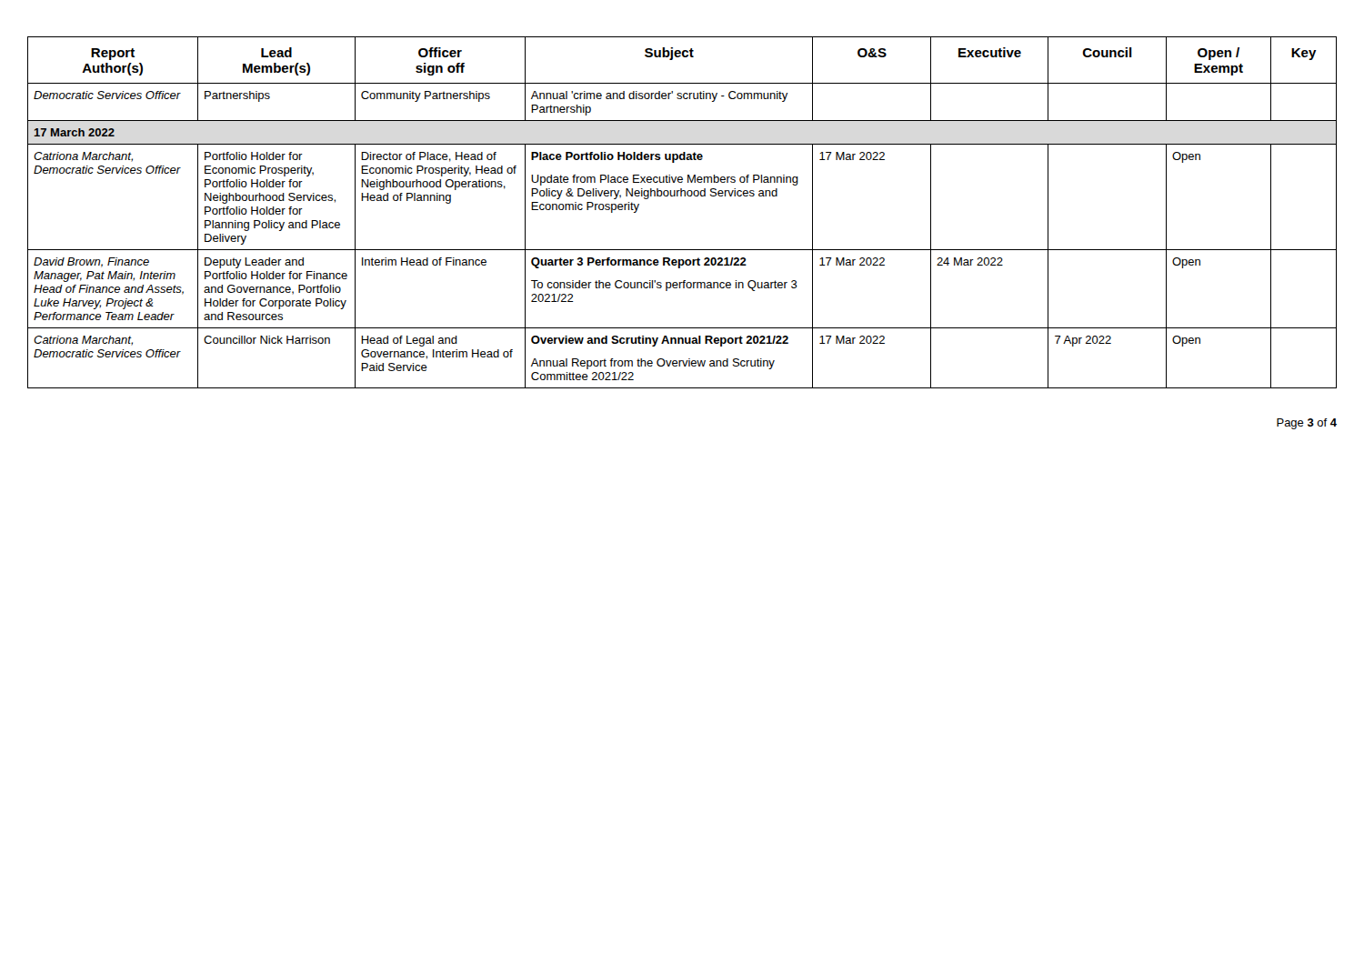| Report Author(s) | Lead Member(s) | Officer sign off | Subject | O&S | Executive | Council | Open / Exempt | Key |
| --- | --- | --- | --- | --- | --- | --- | --- | --- |
| Democratic Services Officer | Partnerships | Community Partnerships | Annual 'crime and disorder' scrutiny - Community Partnership | | | | | |
| 17 March 2022 |
| Catriona Marchant, Democratic Services Officer | Portfolio Holder for Economic Prosperity, Portfolio Holder for Neighbourhood Services, Portfolio Holder for Planning Policy and Place Delivery | Director of Place, Head of Economic Prosperity, Head of Neighbourhood Operations, Head of Planning | Place Portfolio Holders update Update from Place Executive Members of Planning Policy & Delivery, Neighbourhood Services and Economic Prosperity | 17 Mar 2022 | | | Open | |
| David Brown, Finance Manager, Pat Main, Interim Head of Finance and Assets, Luke Harvey, Project & Performance Team Leader | Deputy Leader and Portfolio Holder for Finance and Governance, Portfolio Holder for Corporate Policy and Resources | Interim Head of Finance | Quarter 3 Performance Report 2021/22 To consider the Council's performance in Quarter 3 2021/22 | 17 Mar 2022 | 24 Mar 2022 | | Open | |
| Catriona Marchant, Democratic Services Officer | Councillor Nick Harrison | Head of Legal and Governance, Interim Head of Paid Service | Overview and Scrutiny Annual Report 2021/22 Annual Report from the Overview and Scrutiny Committee 2021/22 | 17 Mar 2022 | | 7 Apr 2022 | Open | |
Page 3 of 4